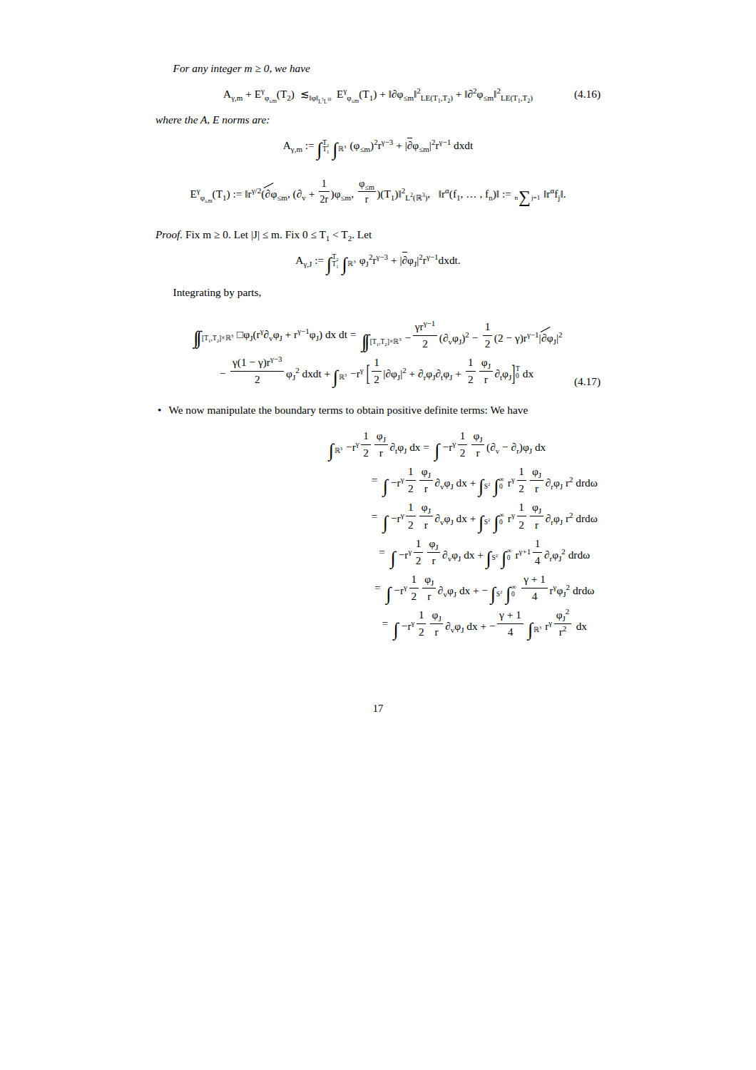For any integer m ≥ 0, we have
Aγ,m + Eγφ≤m(T2) ≲‖φ‖L5L10 Eγφ≤m(T1) + ‖∂φ≤m‖2LE(T1,T2) + ‖∂2φ≤m‖2LE(T1,T2)
(4.16)
where the A, E norms are:
Aγ,m := ∫T2 T1 ∫ ℝ3 (φ≤m)2rγ−3 + |∂φ≤m|2rγ−1 dxdt
Eγφ≤m(T1) := ‖rγ/2(∂φ≤m, (∂v + 12r)φ≤m, φ≤m r)(T1)‖2L2(ℝ3), ‖rα(f1, … , fn)‖ := n∑ j=1 ‖rαfj‖.
Proof. Fix m ≥ 0. Let |J| ≤ m. Fix 0 ≤ T1 < T2. Let
Aγ,J := ∫T2 T1 ∫ ℝ3 φJ2rγ−3 + |∂φJ|2rγ−1dxdt.
Integrating by parts,
∫∫ [T1,T2]×ℝ3 □φJ(rγ∂vφJ + rγ−1φJ) dx dt =
∫∫ [T1,T2]×ℝ3 −γrγ−12(∂vφJ)2 − 12(2 − γ)rγ−1|∂φJ|2
− γ(1 − γ)rγ−32φJ2 dxdt + ∫ ℝ3 −rγ [12|∂φJ|2 + ∂rφJ∂tφJ + 12 φJ r∂tφJ] T 0 dx
(4.17)
We now manipulate the boundary terms to obtain positive definite terms: We have
∫ ℝ3 −rγ12 φJ r∂tφJ dx =
∫ −rγ12 φJ r(∂v − ∂r)φJ dx
=
∫ −rγ12 φJ r∂vφJ dx + ∫ S2 ∫∞0 rγ12 φJ r∂rφJ r2 drdω
=
∫ −rγ12 φJ r∂vφJ dx + ∫ S2 ∫∞0 rγ12 φJ r∂rφJ r2 drdω
=
∫ −rγ12 φJ r∂vφJ dx + ∫ S2 ∫∞0 rγ+114∂rφJ2 drdω
=
∫ −rγ12 φJ r∂vφJ dx + − ∫ S2 ∫∞0 γ + 14rγφJ2 drdω
=
∫ −rγ12 φJ r∂vφJ dx + −γ + 14 ∫ ℝ3 rγφJ2 r2 dx
17